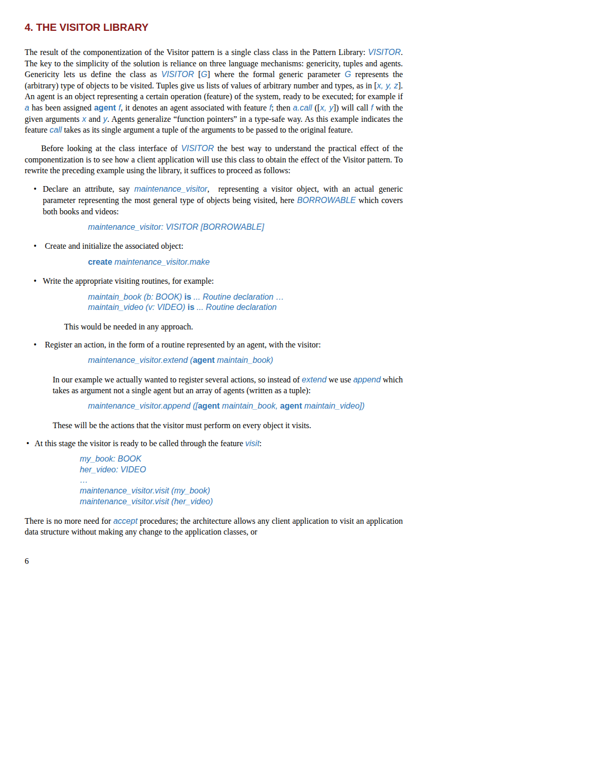4. THE VISITOR LIBRARY
The result of the componentization of the Visitor pattern is a single class class in the Pattern Library: VISITOR. The key to the simplicity of the solution is reliance on three language mechanisms: genericity, tuples and agents. Genericity lets us define the class as VISITOR [G] where the formal generic parameter G represents the (arbitrary) type of objects to be visited. Tuples give us lists of values of arbitrary number and types, as in [x, y, z]. An agent is an object representing a certain operation (feature) of the system, ready to be executed; for example if a has been assigned agent f, it denotes an agent associated with feature f; then a.call ([x, y]) will call f with the given arguments x and y. Agents generalize “function pointers” in a type-safe way. As this example indicates the feature call takes as its single argument a tuple of the arguments to be passed to the original feature.
Before looking at the class interface of VISITOR the best way to understand the practical effect of the componentization is to see how a client application will use this class to obtain the effect of the Visitor pattern. To rewrite the preceding example using the library, it suffices to proceed as follows:
Declare an attribute, say maintenance_visitor, representing a visitor object, with an actual generic parameter representing the most general type of objects being visited, here BORROWABLE which covers both books and videos:
maintenance_visitor: VISITOR [BORROWABLE]
Create and initialize the associated object:
create maintenance_visitor.make
Write the appropriate visiting routines, for example:
maintain_book (b: BOOK) is ... Routine declaration …
maintain_video (v: VIDEO) is ... Routine declaration
This would be needed in any approach.
Register an action, in the form of a routine represented by an agent, with the visitor:
maintenance_visitor.extend (agent maintain_book)
In our example we actually wanted to register several actions, so instead of extend we use append which takes as argument not a single agent but an array of agents (written as a tuple):
maintenance_visitor.append ([agent maintain_book, agent maintain_video])
These will be the actions that the visitor must perform on every object it visits.
At this stage the visitor is ready to be called through the feature visit:
my_book: BOOK
her_video: VIDEO
…
maintenance_visitor.visit (my_book)
maintenance_visitor.visit (her_video)
There is no more need for accept procedures; the architecture allows any client application to visit an application data structure without making any change to the application classes, or
6